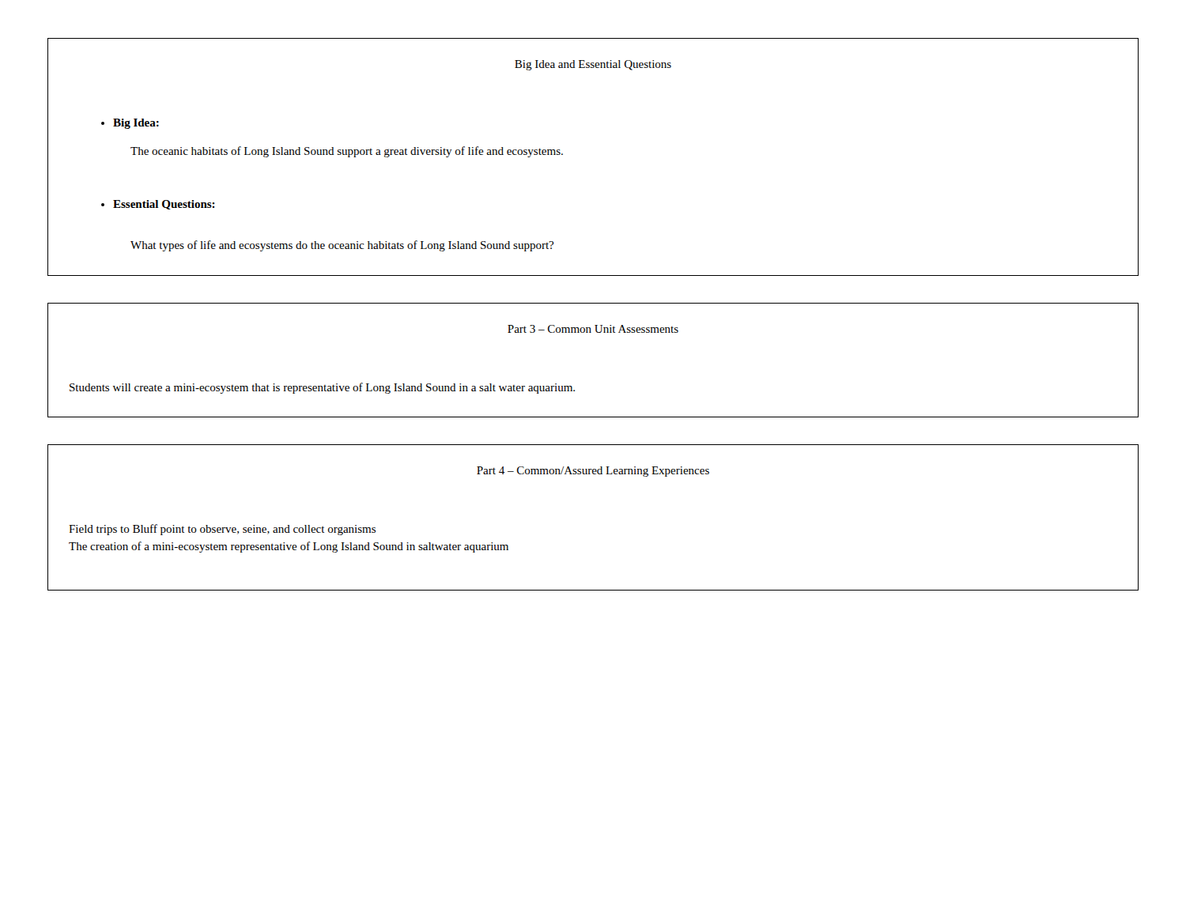Big Idea and Essential Questions
Big Idea:
The oceanic habitats of Long Island Sound support a great diversity of life and ecosystems.
Essential Questions:
What types of life and ecosystems do the oceanic habitats of Long Island Sound support?
Part 3 – Common Unit Assessments
Students will create a mini-ecosystem that is representative of Long Island Sound in a salt water aquarium.
Part 4 – Common/Assured Learning Experiences
Field trips to Bluff point to observe, seine, and collect organisms
The creation of a mini-ecosystem representative of Long Island Sound in saltwater aquarium